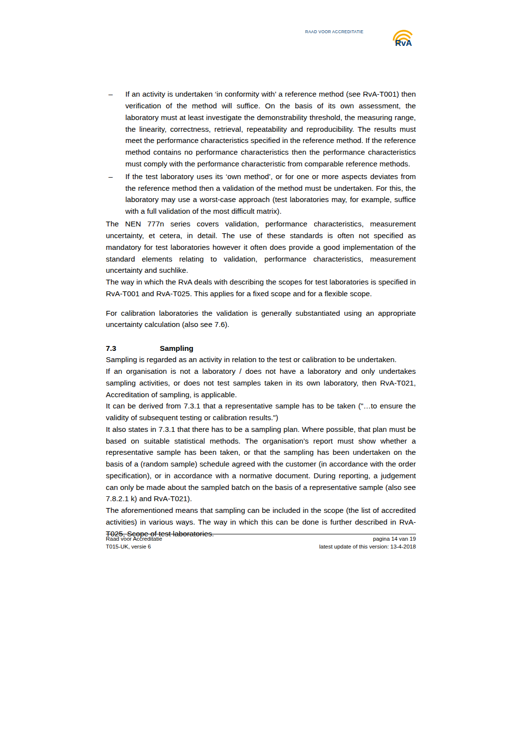If an activity is undertaken ‘in conformity with’ a reference method (see RvA-T001) then verification of the method will suffice. On the basis of its own assessment, the laboratory must at least investigate the demonstrability threshold, the measuring range, the linearity, correctness, retrieval, repeatability and reproducibility. The results must meet the performance characteristics specified in the reference method. If the reference method contains no performance characteristics then the performance characteristics must comply with the performance characteristic from comparable reference methods.
If the test laboratory uses its ‘own method’, or for one or more aspects deviates from the reference method then a validation of the method must be undertaken. For this, the laboratory may use a worst-case approach (test laboratories may, for example, suffice with a full validation of the most difficult matrix).
The NEN 777n series covers validation, performance characteristics, measurement uncertainty, et cetera, in detail. The use of these standards is often not specified as mandatory for test laboratories however it often does provide a good implementation of the standard elements relating to validation, performance characteristics, measurement uncertainty and suchlike.
The way in which the RvA deals with describing the scopes for test laboratories is specified in RvA-T001 and RvA-T025. This applies for a fixed scope and for a flexible scope.
For calibration laboratories the validation is generally substantiated using an appropriate uncertainty calculation (also see 7.6).
7.3 Sampling
Sampling is regarded as an activity in relation to the test or calibration to be undertaken.
If an organisation is not a laboratory / does not have a laboratory and only undertakes sampling activities, or does not test samples taken in its own laboratory, then RvA-T021, Accreditation of sampling, is applicable.
It can be derived from 7.3.1 that a representative sample has to be taken ("…to ensure the validity of subsequent testing or calibration results.")
It also states in 7.3.1 that there has to be a sampling plan. Where possible, that plan must be based on suitable statistical methods. The organisation’s report must show whether a representative sample has been taken, or that the sampling has been undertaken on the basis of a (random sample) schedule agreed with the customer (in accordance with the order specification), or in accordance with a normative document. During reporting, a judgement can only be made about the sampled batch on the basis of a representative sample (also see 7.8.2.1 k) and RvA-T021).
The aforementioned means that sampling can be included in the scope (the list of accredited activities) in various ways. The way in which this can be done is further described in RvA-T025, Scope of test laboratories.
Raad voor Accreditatie
pagina 14 van 19
T015-UK, versie 6
latest update of this version: 13-4-2018